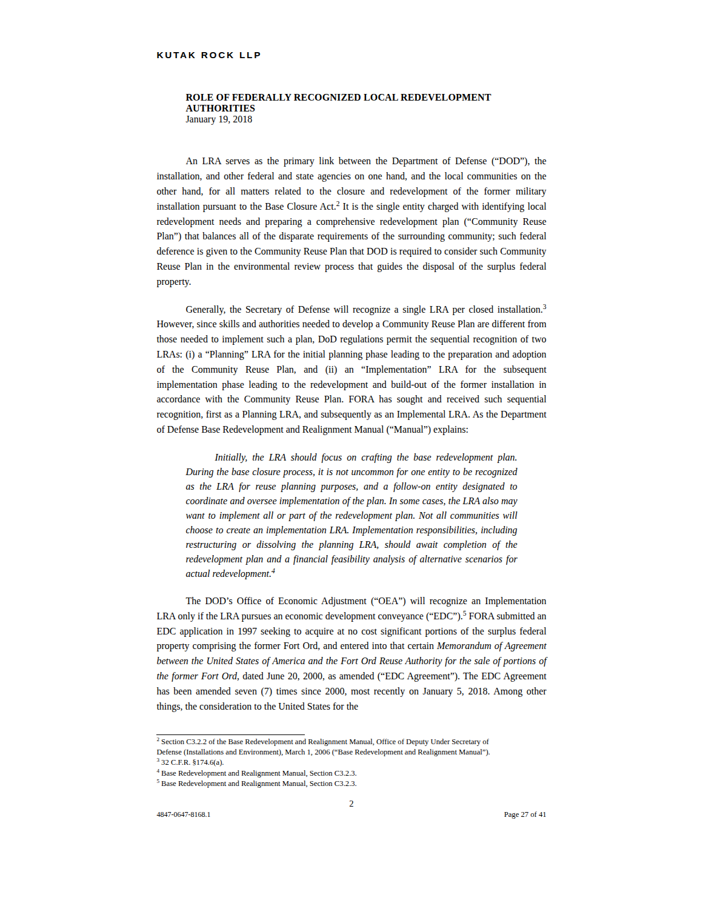KUTAK ROCK LLP
ROLE OF FEDERALLY RECOGNIZED LOCAL REDEVELOPMENT AUTHORITIES
January 19, 2018
An LRA serves as the primary link between the Department of Defense (“DOD”), the installation, and other federal and state agencies on one hand, and the local communities on the other hand, for all matters related to the closure and redevelopment of the former military installation pursuant to the Base Closure Act.2 It is the single entity charged with identifying local redevelopment needs and preparing a comprehensive redevelopment plan (“Community Reuse Plan”) that balances all of the disparate requirements of the surrounding community; such federal deference is given to the Community Reuse Plan that DOD is required to consider such Community Reuse Plan in the environmental review process that guides the disposal of the surplus federal property.
Generally, the Secretary of Defense will recognize a single LRA per closed installation.3 However, since skills and authorities needed to develop a Community Reuse Plan are different from those needed to implement such a plan, DoD regulations permit the sequential recognition of two LRAs: (i) a “Planning” LRA for the initial planning phase leading to the preparation and adoption of the Community Reuse Plan, and (ii) an “Implementation” LRA for the subsequent implementation phase leading to the redevelopment and build-out of the former installation in accordance with the Community Reuse Plan. FORA has sought and received such sequential recognition, first as a Planning LRA, and subsequently as an Implemental LRA. As the Department of Defense Base Redevelopment and Realignment Manual (“Manual”) explains:
Initially, the LRA should focus on crafting the base redevelopment plan. During the base closure process, it is not uncommon for one entity to be recognized as the LRA for reuse planning purposes, and a follow-on entity designated to coordinate and oversee implementation of the plan. In some cases, the LRA also may want to implement all or part of the redevelopment plan. Not all communities will choose to create an implementation LRA. Implementation responsibilities, including restructuring or dissolving the planning LRA, should await completion of the redevelopment plan and a financial feasibility analysis of alternative scenarios for actual redevelopment.4
The DOD’s Office of Economic Adjustment (“OEA”) will recognize an Implementation LRA only if the LRA pursues an economic development conveyance (“EDC”).5 FORA submitted an EDC application in 1997 seeking to acquire at no cost significant portions of the surplus federal property comprising the former Fort Ord, and entered into that certain Memorandum of Agreement between the United States of America and the Fort Ord Reuse Authority for the sale of portions of the former Fort Ord, dated June 20, 2000, as amended (“EDC Agreement”). The EDC Agreement has been amended seven (7) times since 2000, most recently on January 5, 2018. Among other things, the consideration to the United States for the
2 Section C3.2.2 of the Base Redevelopment and Realignment Manual, Office of Deputy Under Secretary of
Defense (Installations and Environment), March 1, 2006 (“Base Redevelopment and Realignment Manual”).
3 32 C.F.R. §174.6(a).
4 Base Redevelopment and Realignment Manual, Section C3.2.3.
5 Base Redevelopment and Realignment Manual, Section C3.2.3.
2
4847-0647-8168.1
Page 27 of 41